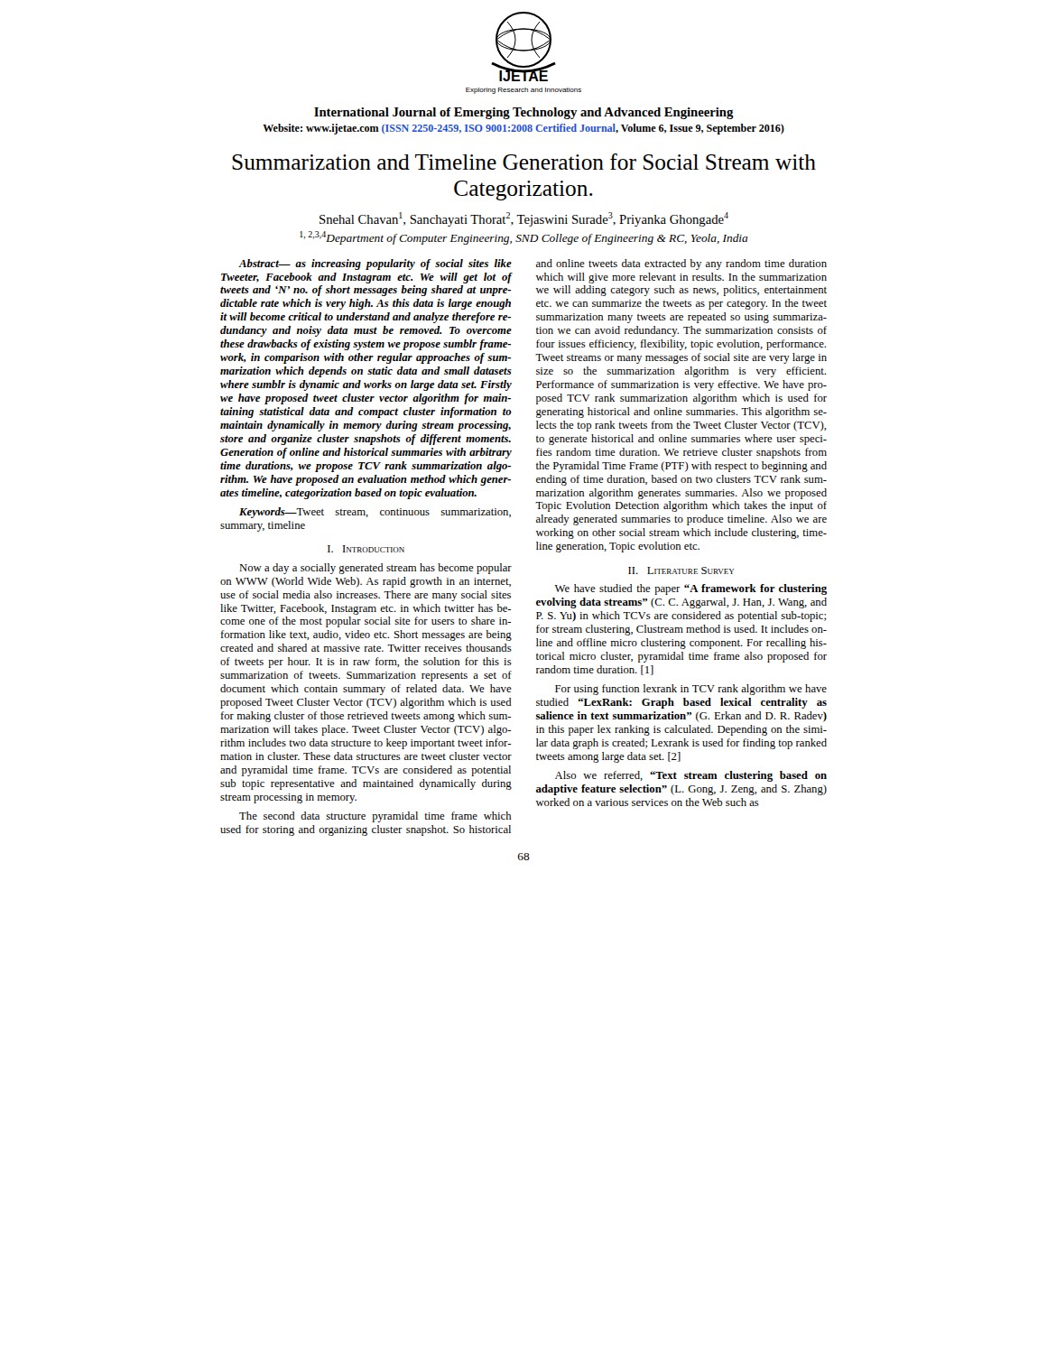International Journal of Emerging Technology and Advanced Engineering
Website: www.ijetae.com (ISSN 2250-2459, ISO 9001:2008 Certified Journal, Volume 6, Issue 9, September 2016)
Summarization and Timeline Generation for Social Stream with Categorization.
Snehal Chavan1, Sanchayati Thorat2, Tejaswini Surade3, Priyanka Ghongade4
1, 2,3,4Department of Computer Engineering, SND College of Engineering & RC, Yeola, India
Abstract— as increasing popularity of social sites like Tweeter, Facebook and Instagram etc. We will get lot of tweets and ‘N’ no. of short messages being shared at unpredictable rate which is very high. As this data is large enough it will become critical to understand and analyze therefore redundancy and noisy data must be removed. To overcome these drawbacks of existing system we propose sumblr framework, in comparison with other regular approaches of summarization which depends on static data and small datasets where sumblr is dynamic and works on large data set. Firstly we have proposed tweet cluster vector algorithm for maintaining statistical data and compact cluster information to maintain dynamically in memory during stream processing, store and organize cluster snapshots of different moments. Generation of online and historical summaries with arbitrary time durations, we propose TCV rank summarization algorithm. We have proposed an evaluation method which generates timeline, categorization based on topic evaluation.
Keywords—Tweet stream, continuous summarization, summary, timeline
I. Introduction
Now a day a socially generated stream has become popular on WWW (World Wide Web). As rapid growth in an internet, use of social media also increases. There are many social sites like Twitter, Facebook, Instagram etc. in which twitter has become one of the most popular social site for users to share information like text, audio, video etc. Short messages are being created and shared at massive rate. Twitter receives thousands of tweets per hour. It is in raw form, the solution for this is summarization of tweets. Summarization represents a set of document which contain summary of related data. We have proposed Tweet Cluster Vector (TCV) algorithm which is used for making cluster of those retrieved tweets among which summarization will takes place. Tweet Cluster Vector (TCV) algorithm includes two data structure to keep important tweet information in cluster. These data structures are tweet cluster vector and pyramidal time frame. TCVs are considered as potential sub topic representative and maintained dynamically during stream processing in memory.
The second data structure pyramidal time frame which used for storing and organizing cluster snapshot. So historical and online tweets data extracted by any random time duration which will give more relevant in results. In the summarization we will adding category such as news, politics, entertainment etc. we can summarize the tweets as per category. In the tweet summarization many tweets are repeated so using summarization we can avoid redundancy. The summarization consists of four issues efficiency, flexibility, topic evolution, performance. Tweet streams or many messages of social site are very large in size so the summarization algorithm is very efficient. Performance of summarization is very effective. We have proposed TCV rank summarization algorithm which is used for generating historical and online summaries. This algorithm selects the top rank tweets from the Tweet Cluster Vector (TCV), to generate historical and online summaries where user specifies random time duration. We retrieve cluster snapshots from the Pyramidal Time Frame (PTF) with respect to beginning and ending of time duration, based on two clusters TCV rank summarization algorithm generates summaries. Also we proposed Topic Evolution Detection algorithm which takes the input of already generated summaries to produce timeline. Also we are working on other social stream which include clustering, timeline generation, Topic evolution etc.
II. Literature Survey
We have studied the paper “A framework for clustering evolving data streams” (C. C. Aggarwal, J. Han, J. Wang, and P. S. Yu) in which TCVs are considered as potential sub-topic; for stream clustering, Clustream method is used. It includes online and offline micro clustering component. For recalling historical micro cluster, pyramidal time frame also proposed for random time duration. [1]
For using function lexrank in TCV rank algorithm we have studied “LexRank: Graph based lexical centrality as salience in text summarization” (G. Erkan and D. R. Radev) in this paper lex ranking is calculated. Depending on the similar data graph is created; Lexrank is used for finding top ranked tweets among large data set. [2]
Also we referred, “Text stream clustering based on adaptive feature selection” (L. Gong, J. Zeng, and S. Zhang) worked on a various services on the Web such as
68